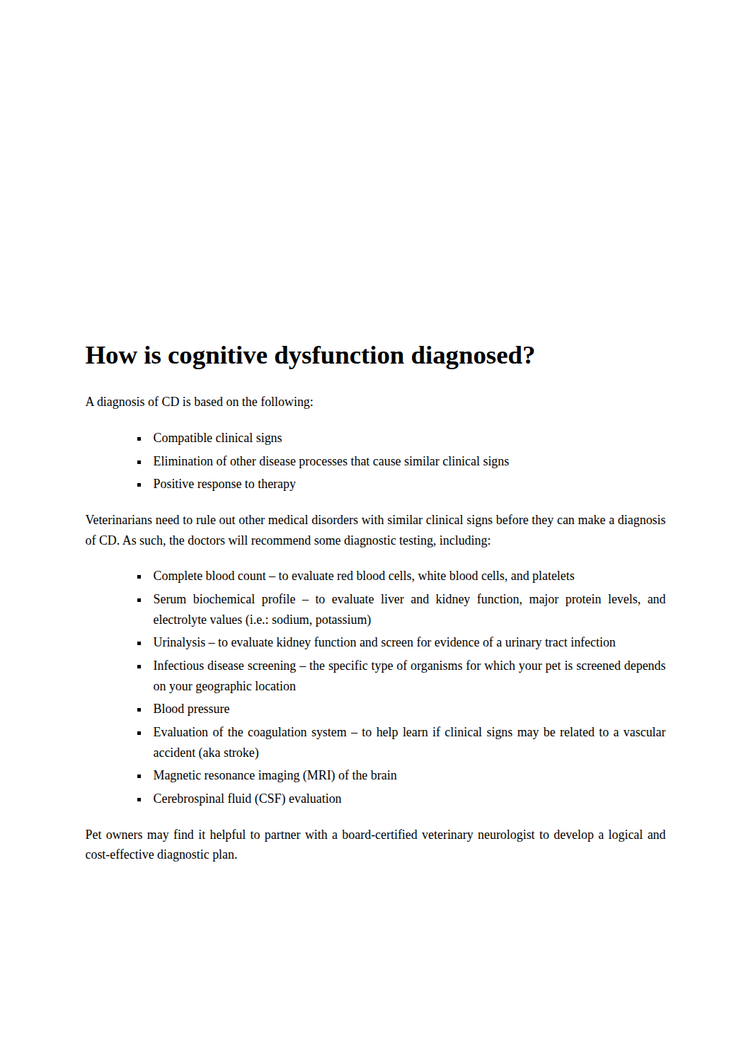How is cognitive dysfunction diagnosed?
A diagnosis of CD is based on the following:
Compatible clinical signs
Elimination of other disease processes that cause similar clinical signs
Positive response to therapy
Veterinarians need to rule out other medical disorders with similar clinical signs before they can make a diagnosis of CD. As such, the doctors will recommend some diagnostic testing, including:
Complete blood count – to evaluate red blood cells, white blood cells, and platelets
Serum biochemical profile – to evaluate liver and kidney function, major protein levels, and electrolyte values (i.e.: sodium, potassium)
Urinalysis – to evaluate kidney function and screen for evidence of a urinary tract infection
Infectious disease screening – the specific type of organisms for which your pet is screened depends on your geographic location
Blood pressure
Evaluation of the coagulation system – to help learn if clinical signs may be related to a vascular accident (aka stroke)
Magnetic resonance imaging (MRI) of the brain
Cerebrospinal fluid (CSF) evaluation
Pet owners may find it helpful to partner with a board-certified veterinary neurologist to develop a logical and cost-effective diagnostic plan.